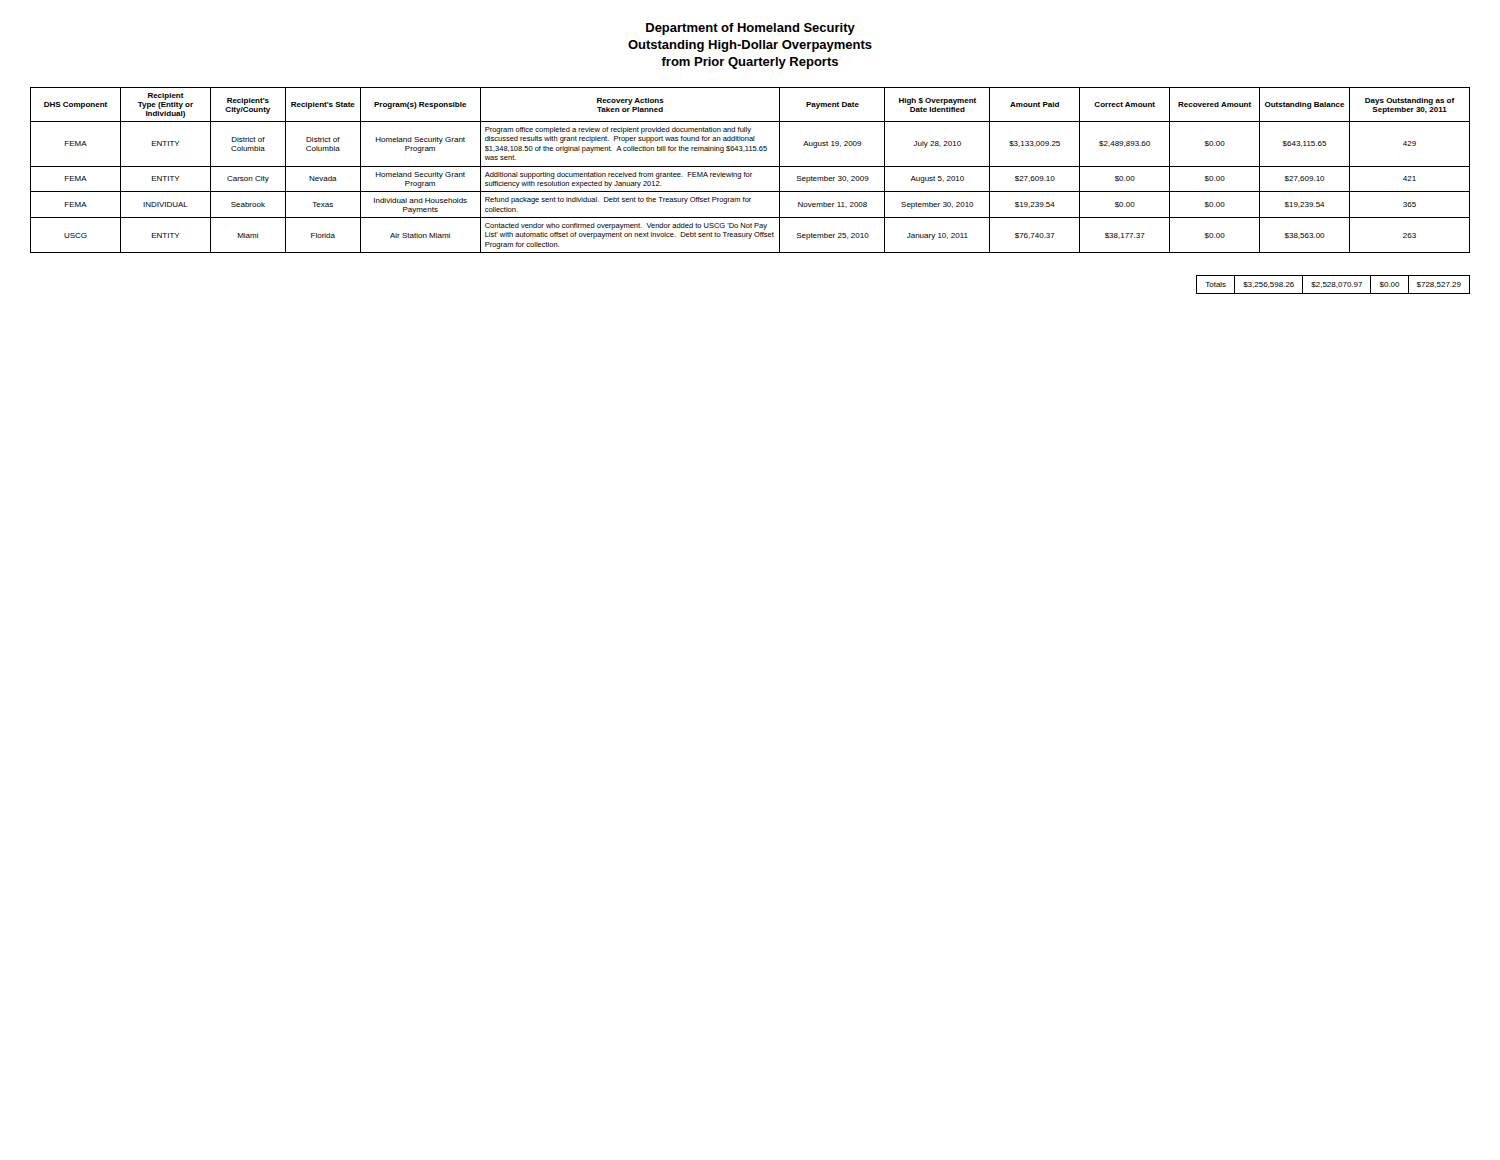Department of Homeland Security
Outstanding High-Dollar Overpayments
from Prior Quarterly Reports
| DHS Component | Recipient Type (Entity or Individual) | Recipient's City/County | Recipient's State | Program(s) Responsible | Recovery Actions Taken or Planned | Payment Date | High $ Overpayment Date Identified | Amount Paid | Correct Amount | Recovered Amount | Outstanding Balance | Days Outstanding as of September 30, 2011 |
| --- | --- | --- | --- | --- | --- | --- | --- | --- | --- | --- | --- | --- |
| FEMA | ENTITY | District of Columbia | District of Columbia | Homeland Security Grant Program | Program office completed a review of recipient provided documentation and fully discussed results with grant recipient. Proper support was found for an additional $1,348,108.50 of the original payment. A collection bill for the remaining $643,115.65 was sent. | August 19, 2009 | July 28, 2010 | $3,133,009.25 | $2,489,893.60 | $0.00 | $643,115.65 | 429 |
| FEMA | ENTITY | Carson City | Nevada | Homeland Security Grant Program | Additional supporting documentation received from grantee. FEMA reviewing for sufficiency with resolution expected by January 2012. | September 30, 2009 | August 5, 2010 | $27,609.10 | $0.00 | $0.00 | $27,609.10 | 421 |
| FEMA | INDIVIDUAL | Seabrook | Texas | Individual and Households Payments | Refund package sent to individual. Debt sent to the Treasury Offset Program for collection. | November 11, 2008 | September 30, 2010 | $19,239.54 | $0.00 | $0.00 | $19,239.54 | 365 |
| USCG | ENTITY | Miami | Florida | Air Station Miami | Contacted vendor who confirmed overpayment. Vendor added to USCG 'Do Not Pay List' with automatic offset of overpayment on next invoice. Debt sent to Treasury Offset Program for collection. | September 25, 2010 | January 10, 2011 | $76,740.37 | $38,177.37 | $0.00 | $38,563.00 | 263 |
| Totals | $3,256,598.26 | $2,528,070.97 | $0.00 | $728,527.29 |